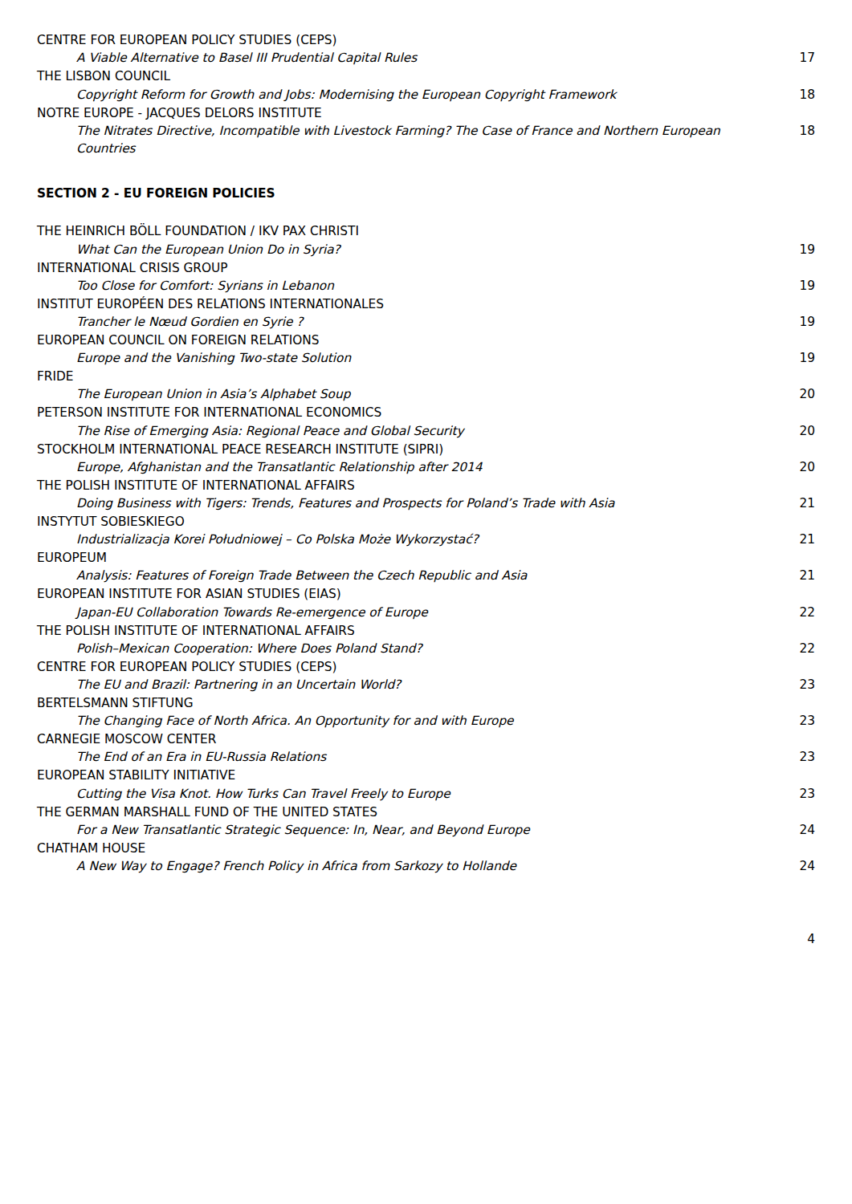| CENTRE FOR EUROPEAN POLICY STUDIES (CEPS) | |
| A Viable Alternative to Basel III Prudential Capital Rules | 17 |
| THE LISBON COUNCIL | |
| Copyright Reform for Growth and Jobs: Modernising the European Copyright Framework | 18 |
| NOTRE EUROPE - JACQUES DELORS INSTITUTE | |
| The Nitrates Directive, Incompatible with Livestock Farming? The Case of France and Northern European Countries | 18 |
SECTION 2 - EU FOREIGN POLICIES
| THE HEINRICH BÖLL FOUNDATION / IKV PAX CHRISTI | |
| What Can the European Union Do in Syria? | 19 |
| INTERNATIONAL CRISIS GROUP | |
| Too Close for Comfort: Syrians in Lebanon | 19 |
| INSTITUT EUROPÉEN DES RELATIONS INTERNATIONALES | |
| Trancher le Nœud Gordien en Syrie ? | 19 |
| EUROPEAN COUNCIL ON FOREIGN RELATIONS | |
| Europe and the Vanishing Two-state Solution | 19 |
| FRIDE | |
| The European Union in Asia’s Alphabet Soup | 20 |
| PETERSON INSTITUTE FOR INTERNATIONAL ECONOMICS | |
| The Rise of Emerging Asia: Regional Peace and Global Security | 20 |
| STOCKHOLM INTERNATIONAL PEACE RESEARCH INSTITUTE (SIPRI) | |
| Europe, Afghanistan and the Transatlantic Relationship after 2014 | 20 |
| THE POLISH INSTITUTE OF INTERNATIONAL AFFAIRS | |
| Doing Business with Tigers: Trends, Features and Prospects for Poland’s Trade with Asia | 21 |
| INSTYTUT SOBIESKIEGO | |
| Industrializacja Korei Południowej – Co Polska Może Wykorzystać? | 21 |
| EUROPEUM | |
| Analysis: Features of Foreign Trade Between the Czech Republic and Asia | 21 |
| EUROPEAN INSTITUTE FOR ASIAN STUDIES (EIAS) | |
| Japan-EU Collaboration Towards Re-emergence of Europe | 22 |
| THE POLISH INSTITUTE OF INTERNATIONAL AFFAIRS | |
| Polish–Mexican Cooperation: Where Does Poland Stand? | 22 |
| CENTRE FOR EUROPEAN POLICY STUDIES (CEPS) | |
| The EU and Brazil: Partnering in an Uncertain World? | 23 |
| BERTELSMANN STIFTUNG | |
| The Changing Face of North Africa. An Opportunity for and with Europe | 23 |
| CARNEGIE MOSCOW CENTER | |
| The End of an Era in EU-Russia Relations | 23 |
| EUROPEAN STABILITY INITIATIVE | |
| Cutting the Visa Knot. How Turks Can Travel Freely to Europe | 23 |
| THE GERMAN MARSHALL FUND OF THE UNITED STATES | |
| For a New Transatlantic Strategic Sequence: In, Near, and Beyond Europe | 24 |
| CHATHAM HOUSE | |
| A New Way to Engage? French Policy in Africa from Sarkozy to Hollande | 24 |
4